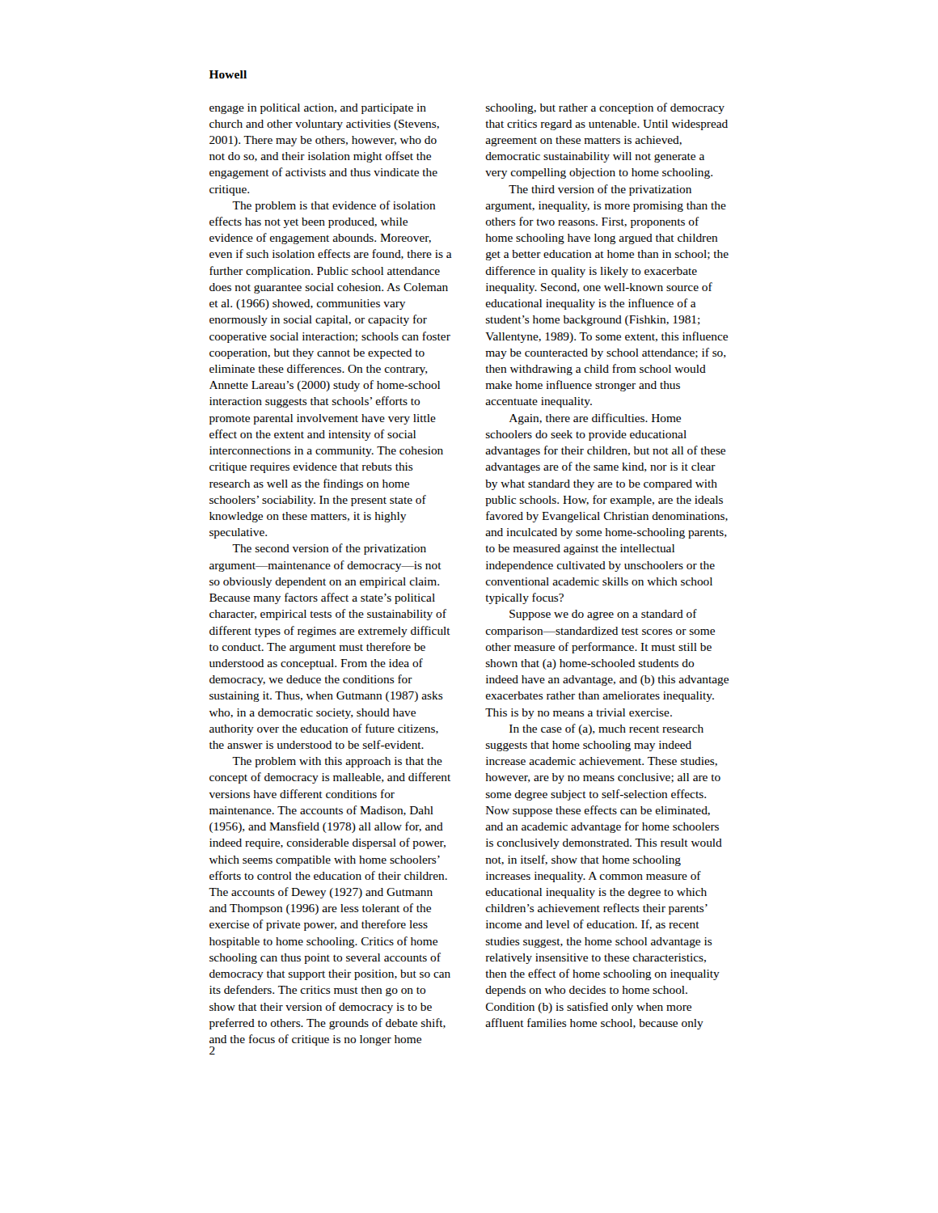Howell
engage in political action, and participate in church and other voluntary activities (Stevens, 2001). There may be others, however, who do not do so, and their isolation might offset the engagement of activists and thus vindicate the critique.
The problem is that evidence of isolation effects has not yet been produced, while evidence of engagement abounds. Moreover, even if such isolation effects are found, there is a further complication. Public school attendance does not guarantee social cohesion. As Coleman et al. (1966) showed, communities vary enormously in social capital, or capacity for cooperative social interaction; schools can foster cooperation, but they cannot be expected to eliminate these differences. On the contrary, Annette Lareau’s (2000) study of home-school interaction suggests that schools’ efforts to promote parental involvement have very little effect on the extent and intensity of social interconnections in a community. The cohesion critique requires evidence that rebuts this research as well as the findings on home schoolers’ sociability. In the present state of knowledge on these matters, it is highly speculative.
The second version of the privatization argument—maintenance of democracy—is not so obviously dependent on an empirical claim. Because many factors affect a state’s political character, empirical tests of the sustainability of different types of regimes are extremely difficult to conduct. The argument must therefore be understood as conceptual. From the idea of democracy, we deduce the conditions for sustaining it. Thus, when Gutmann (1987) asks who, in a democratic society, should have authority over the education of future citizens, the answer is understood to be self-evident.
The problem with this approach is that the concept of democracy is malleable, and different versions have different conditions for maintenance. The accounts of Madison, Dahl (1956), and Mansfield (1978) all allow for, and indeed require, considerable dispersal of power, which seems compatible with home schoolers’ efforts to control the education of their children. The accounts of Dewey (1927) and Gutmann and Thompson (1996) are less tolerant of the exercise of private power, and therefore less hospitable to home schooling. Critics of home schooling can thus point to several accounts of democracy that support their position, but so can its defenders. The critics must then go on to show that their version of democracy is to be preferred to others. The grounds of debate shift, and the focus of critique is no longer home schooling, but rather a conception of democracy that critics regard as untenable. Until widespread agreement on these matters is achieved, democratic sustainability will not generate a very compelling objection to home schooling.
The third version of the privatization argument, inequality, is more promising than the others for two reasons. First, proponents of home schooling have long argued that children get a better education at home than in school; the difference in quality is likely to exacerbate inequality. Second, one well-known source of educational inequality is the influence of a student’s home background (Fishkin, 1981; Vallentyne, 1989). To some extent, this influence may be counteracted by school attendance; if so, then withdrawing a child from school would make home influence stronger and thus accentuate inequality.
Again, there are difficulties. Home schoolers do seek to provide educational advantages for their children, but not all of these advantages are of the same kind, nor is it clear by what standard they are to be compared with public schools. How, for example, are the ideals favored by Evangelical Christian denominations, and inculcated by some home-schooling parents, to be measured against the intellectual independence cultivated by unschoolers or the conventional academic skills on which school typically focus?
Suppose we do agree on a standard of comparison—standardized test scores or some other measure of performance. It must still be shown that (a) home-schooled students do indeed have an advantage, and (b) this advantage exacerbates rather than ameliorates inequality. This is by no means a trivial exercise.
In the case of (a), much recent research suggests that home schooling may indeed increase academic achievement. These studies, however, are by no means conclusive; all are to some degree subject to self-selection effects. Now suppose these effects can be eliminated, and an academic advantage for home schoolers is conclusively demonstrated. This result would not, in itself, show that home schooling increases inequality. A common measure of educational inequality is the degree to which children’s achievement reflects their parents’ income and level of education. If, as recent studies suggest, the home school advantage is relatively insensitive to these characteristics, then the effect of home schooling on inequality depends on who decides to home school. Condition (b) is satisfied only when more affluent families home school, because only
2